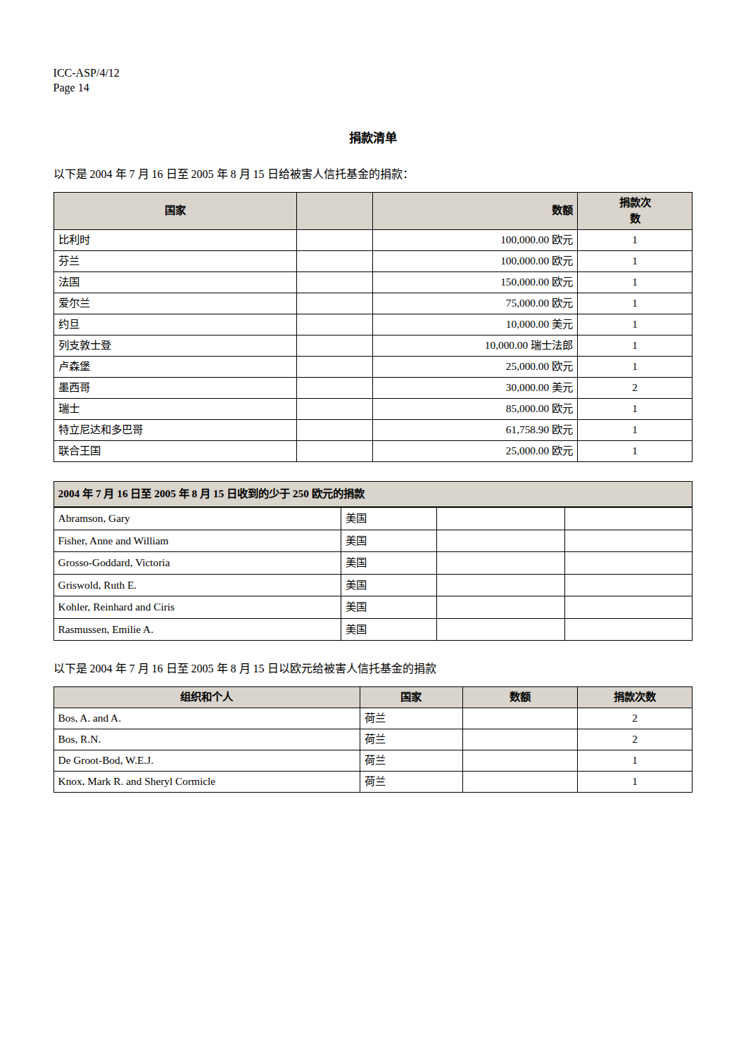ICC-ASP/4/12
Page 14
捐款清单
以下是 2004 年 7 月 16 日至 2005 年 8 月 15 日给被害人信托基金的捐款：
| 国家 | | 数额 | 捐款次 数 |
| --- | --- | --- | --- |
| 比利时 | | 100,000.00 欧元 | 1 |
| 芬兰 | | 100,000.00 欧元 | 1 |
| 法国 | | 150,000.00 欧元 | 1 |
| 爱尔兰 | | 75,000.00 欧元 | 1 |
| 约旦 | | 10,000.00 美元 | 1 |
| 列支敦士登 | | 10,000.00 瑞士法郎 | 1 |
| 卢森堡 | | 25,000.00 欧元 | 1 |
| 墨西哥 | | 30,000.00 美元 | 2 |
| 瑞士 | | 85,000.00 欧元 | 1 |
| 特立尼达和多巴哥 | | 61,758.90 欧元 | 1 |
| 联合王国 | | 25,000.00 欧元 | 1 |
2004 年 7 月 16 日至 2005 年 8 月 15 日收到的少于 250 欧元的捐款
| Abramson, Gary | 美国 | | |
| Fisher, Anne and William | 美国 | | |
| Grosso-Goddard, Victoria | 美国 | | |
| Griswold, Ruth E. | 美国 | | |
| Kohler, Reinhard and Ciris | 美国 | | |
| Rasmussen, Emilie A. | 美国 | | |
以下是 2004 年 7 月 16 日至 2005 年 8 月 15 日以欧元给被害人信托基金的捐款
| 组织和个人 | 国家 | 数额 | 捐款次数 |
| --- | --- | --- | --- |
| Bos, A. and A. | 荷兰 | | 2 |
| Bos, R.N. | 荷兰 | | 2 |
| De Groot-Bod, W.E.J. | 荷兰 | | 1 |
| Knox, Mark R. and Sheryl Cormicle | 荷兰 | | 1 |